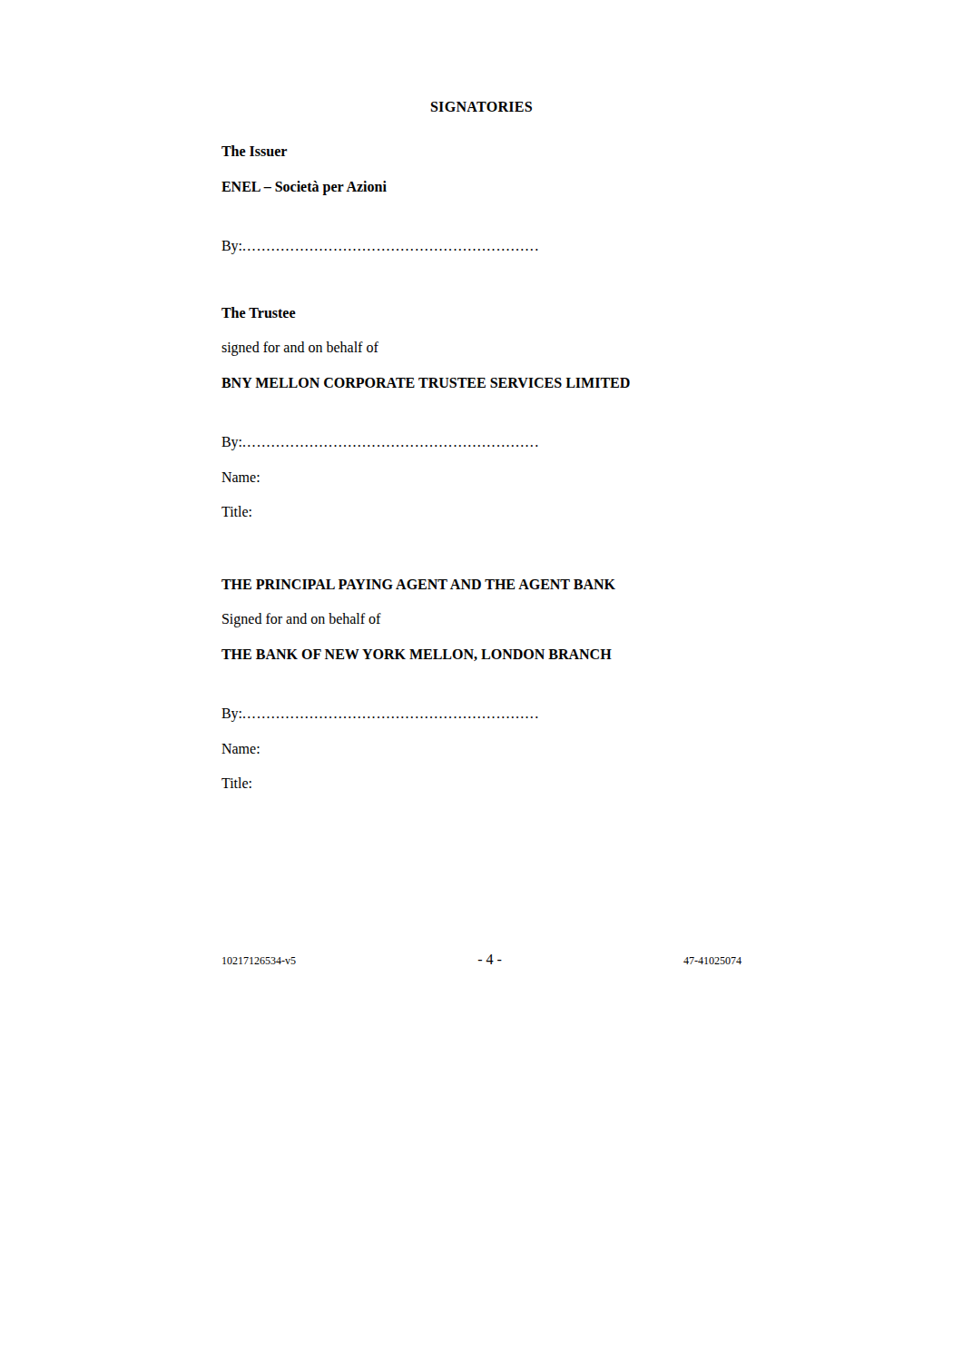SIGNATORIES
The Issuer
ENEL – Società per Azioni
By:..............................................................
The Trustee
signed for and on behalf of
BNY MELLON CORPORATE TRUSTEE SERVICES LIMITED
By:..............................................................
Name:
Title:
THE PRINCIPAL PAYING AGENT AND THE AGENT BANK
Signed for and on behalf of
THE BANK OF NEW YORK MELLON, LONDON BRANCH
By:..............................................................
Name:
Title:
10217126534-v5 - 4 - 47-41025074